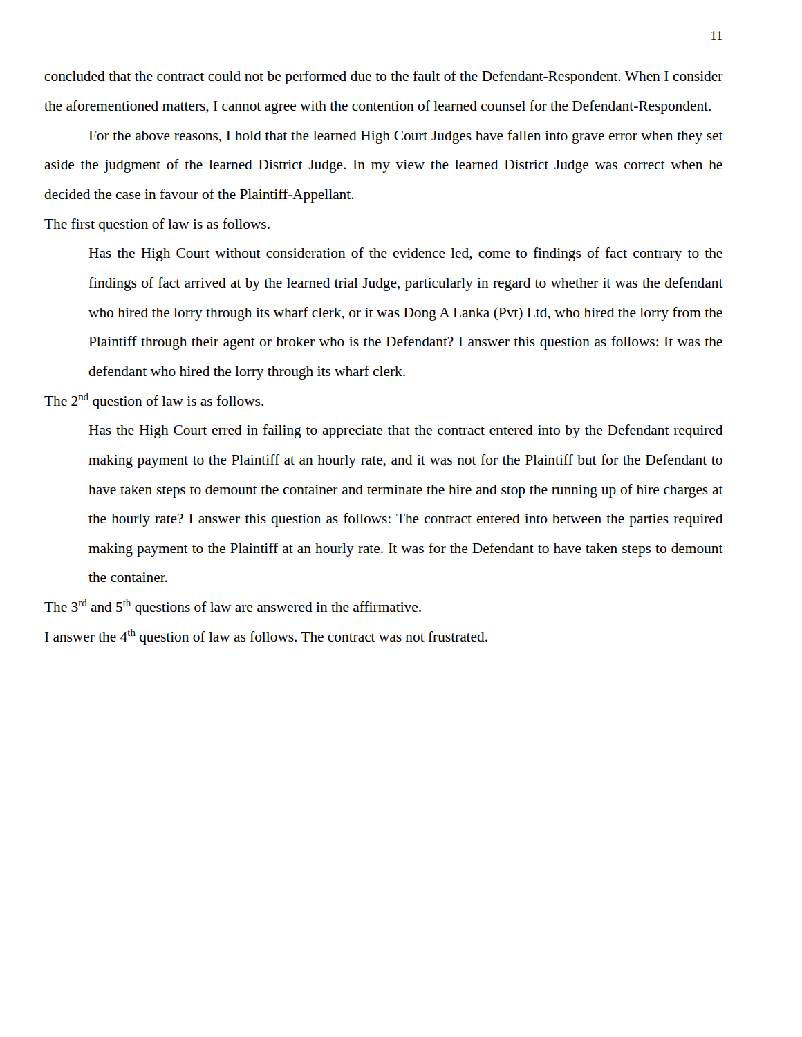11
concluded that the contract could not be performed due to the fault of the Defendant-Respondent. When I consider the aforementioned matters, I cannot agree with the contention of learned counsel for the Defendant-Respondent.
For the above reasons, I hold that the learned High Court Judges have fallen into grave error when they set aside the judgment of the learned District Judge. In my view the learned District Judge was correct when he decided the case in favour of the Plaintiff-Appellant.
The first question of law is as follows.
Has the High Court without consideration of the evidence led, come to findings of fact contrary to the findings of fact arrived at by the learned trial Judge, particularly in regard to whether it was the defendant who hired the lorry through its wharf clerk, or it was Dong A Lanka (Pvt) Ltd, who hired the lorry from the Plaintiff through their agent or broker who is the Defendant? I answer this question as follows: It was the defendant who hired the lorry through its wharf clerk.
The 2nd question of law is as follows.
Has the High Court erred in failing to appreciate that the contract entered into by the Defendant required making payment to the Plaintiff at an hourly rate, and it was not for the Plaintiff but for the Defendant to have taken steps to demount the container and terminate the hire and stop the running up of hire charges at the hourly rate? I answer this question as follows: The contract entered into between the parties required making payment to the Plaintiff at an hourly rate. It was for the Defendant to have taken steps to demount the container.
The 3rd and 5th questions of law are answered in the affirmative.
I answer the 4th question of law as follows. The contract was not frustrated.